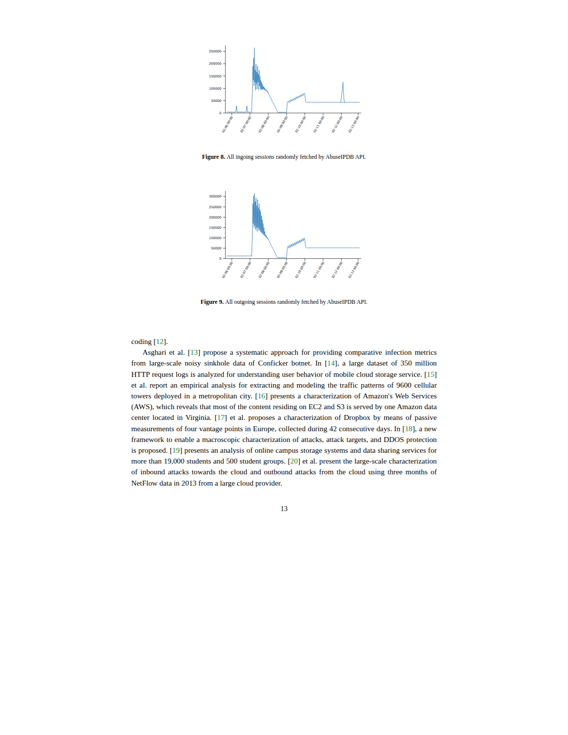0 50000 100000 150000 200000 250000 02-06 00:00 02-07 00:00 02-08 00:00 02-09 00:00 02-10 00:00 02-11 00:00 02-12 00:00 02-13 00:00
Figure 8. All ingoing sessions randomly fetched by AbuseIPDB API.
0 50000 100000 150000 200000 250000 300000 02-06 00:00 02-07 00:00 02-08 00:00 02-09 00:00 02-10 00:00 02-11 00:00 02-12 00:00 02-13 00:00
Figure 9. All outgoing sessions randomly fetched by AbuseIPDB API.
coding [12].
Asghari et al. [13] propose a systematic approach for providing comparative infection metrics from large-scale noisy sinkhole data of Conficker botnet. In [14], a large dataset of 350 million HTTP request logs is analyzed for understanding user behavior of mobile cloud storage service. [15] et al. report an empirical analysis for extracting and modeling the traffic patterns of 9600 cellular towers deployed in a metropolitan city. [16] presents a characterization of Amazon's Web Services (AWS), which reveals that most of the content residing on EC2 and S3 is served by one Amazon data center located in Virginia. [17] et al. proposes a characterization of Dropbox by means of passive measurements of four vantage points in Europe, collected during 42 consecutive days. In [18], a new framework to enable a macroscopic characterization of attacks, attack targets, and DDOS protection is proposed. [19] presents an analysis of online campus storage systems and data sharing services for more than 19,000 students and 500 student groups. [20] et al. present the large-scale characterization of inbound attacks towards the cloud and outbound attacks from the cloud using three months of NetFlow data in 2013 from a large cloud provider.
13